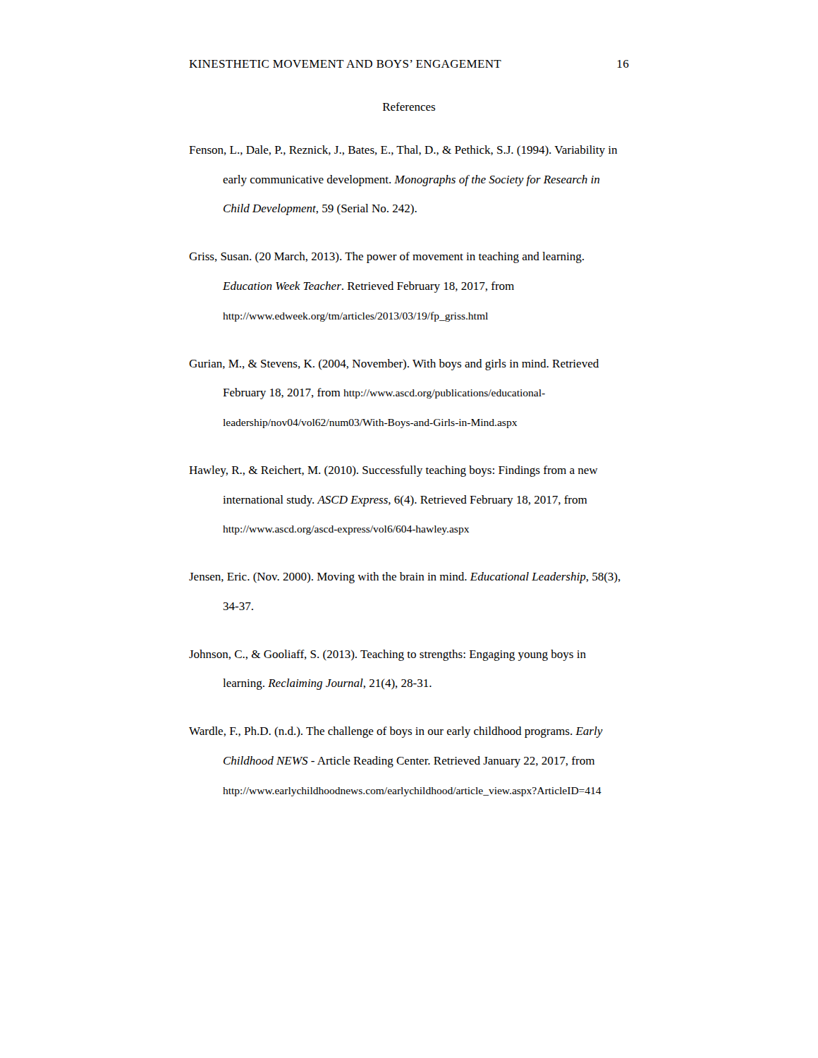Kinesthetic Movement and Boys’ Engagement 16
References
Fenson, L., Dale, P., Reznick, J., Bates, E., Thal, D., & Pethick, S.J. (1994). Variability in early communicative development. Monographs of the Society for Research in Child Development, 59 (Serial No. 242).
Griss, Susan. (20 March, 2013). The power of movement in teaching and learning. Education Week Teacher. Retrieved February 18, 2017, from http://www.edweek.org/tm/articles/2013/03/19/fp_griss.html
Gurian, M., & Stevens, K. (2004, November). With boys and girls in mind. Retrieved February 18, 2017, from http://www.ascd.org/publications/educational-leadership/nov04/vol62/num03/With-Boys-and-Girls-in-Mind.aspx
Hawley, R., & Reichert, M. (2010). Successfully teaching boys: Findings from a new international study. ASCD Express, 6(4). Retrieved February 18, 2017, from http://www.ascd.org/ascd-express/vol6/604-hawley.aspx
Jensen, Eric. (Nov. 2000). Moving with the brain in mind. Educational Leadership, 58(3), 34-37.
Johnson, C., & Gooliaff, S. (2013). Teaching to strengths: Engaging young boys in learning. Reclaiming Journal, 21(4), 28-31.
Wardle, F., Ph.D. (n.d.). The challenge of boys in our early childhood programs. Early Childhood NEWS - Article Reading Center. Retrieved January 22, 2017, from http://www.earlychildhoodnews.com/earlychildhood/article_view.aspx?ArticleID=414